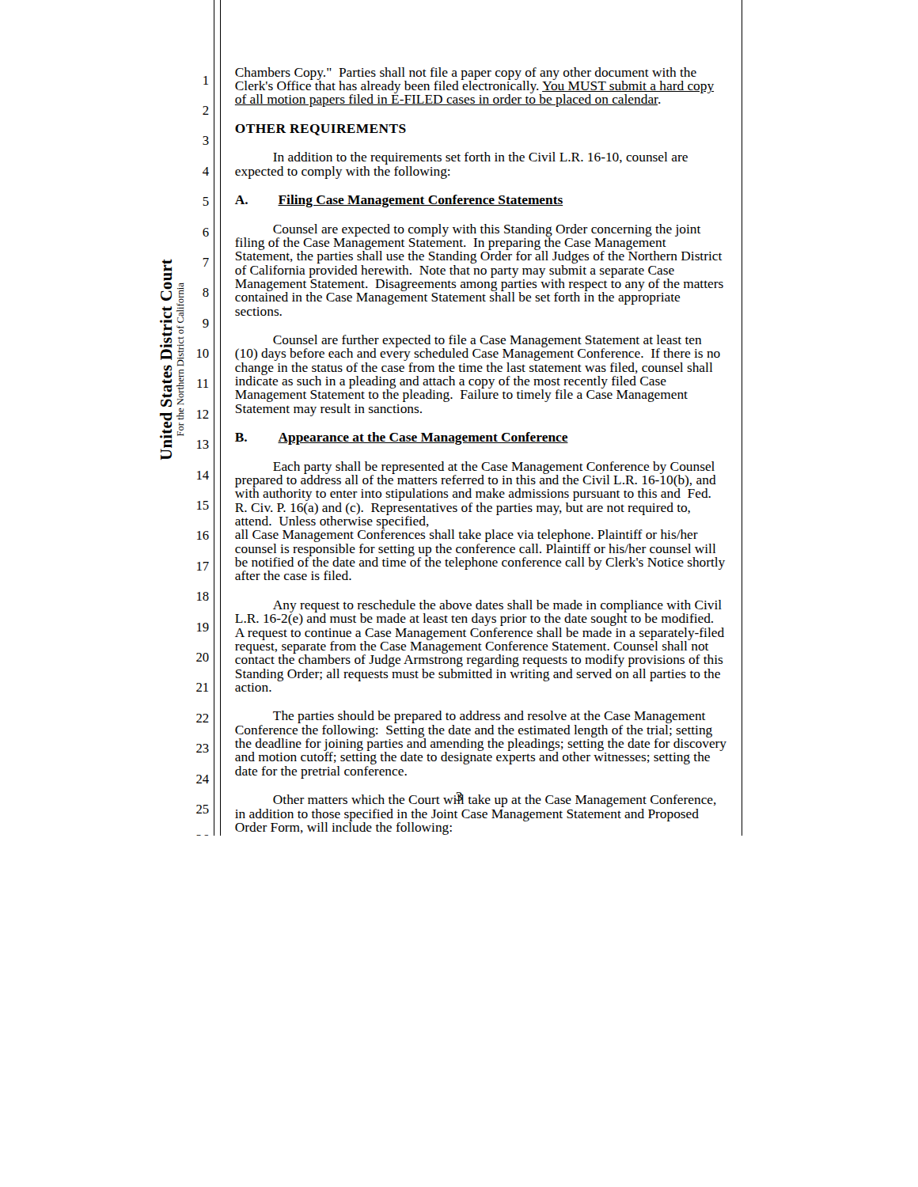United States District Court
For the Northern District of California
1
2
3
4
5
6
7
8
9
10
11
12
13
14
15
16
17
18
19
20
21
22
23
24
25
26
27
28
Chambers Copy." Parties shall not file a paper copy of any other document with the Clerk's Office that has already been filed electronically. You MUST submit a hard copy of all motion papers filed in E-FILED cases in order to be placed on calendar.
OTHER REQUIREMENTS
In addition to the requirements set forth in the Civil L.R. 16-10, counsel are expected to comply with the following:
A.
Filing Case Management Conference Statements
Counsel are expected to comply with this Standing Order concerning the joint filing of the Case Management Statement. In preparing the Case Management Statement, the parties shall use the Standing Order for all Judges of the Northern District of California provided herewith. Note that no party may submit a separate Case Management Statement. Disagreements among parties with respect to any of the matters contained in the Case Management Statement shall be set forth in the appropriate sections.
Counsel are further expected to file a Case Management Statement at least ten (10) days before each and every scheduled Case Management Conference. If there is no change in the status of the case from the time the last statement was filed, counsel shall indicate as such in a pleading and attach a copy of the most recently filed Case Management Statement to the pleading. Failure to timely file a Case Management Statement may result in sanctions.
B.
Appearance at the Case Management Conference
Each party shall be represented at the Case Management Conference by Counsel prepared to address all of the matters referred to in this and the Civil L.R. 16-10(b), and with authority to enter into stipulations and make admissions pursuant to this and Fed. R. Civ. P. 16(a) and (c). Representatives of the parties may, but are not required to, attend. Unless otherwise specified,
all Case Management Conferences shall take place via telephone. Plaintiff or his/her counsel is responsible for setting up the conference call. Plaintiff or his/her counsel will be notified of the date and time of the telephone conference call by Clerk's Notice shortly after the case is filed.
Any request to reschedule the above dates shall be made in compliance with Civil L.R. 16-2(e) and must be made at least ten days prior to the date sought to be modified. A request to continue a Case Management Conference shall be made in a separately-filed request, separate from the Case Management Conference Statement. Counsel shall not contact the chambers of Judge Armstrong regarding requests to modify provisions of this Standing Order; all requests must be submitted in writing and served on all parties to the action.
The parties should be prepared to address and resolve at the Case Management Conference the following: Setting the date and the estimated length of the trial; setting the deadline for joining parties and amending the pleadings; setting the date for discovery and motion cutoff; setting the date to designate experts and other witnesses; setting the date for the pretrial conference.
Other matters which the Court will take up at the Case Management Conference, in addition to those specified in the Joint Case Management Statement and Proposed Order Form, will include the following:
3